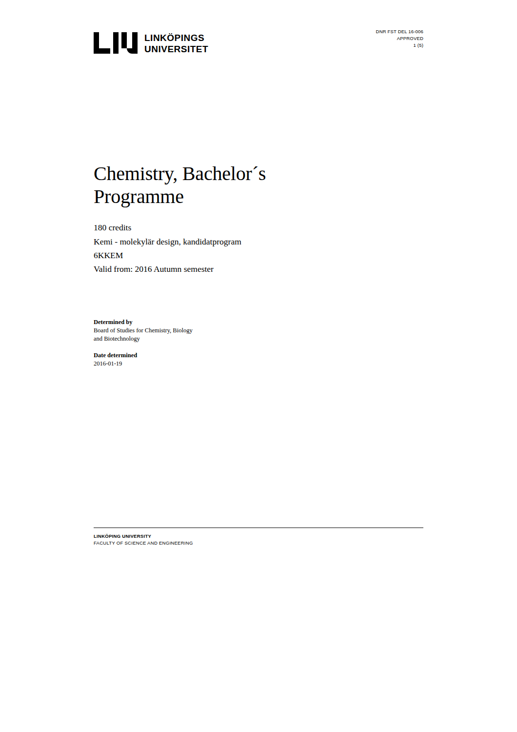LINKÖPINGS UNIVERSITET
DNR FST DEL 16-006
APPROVED
1 (5)
Chemistry, Bachelor´s
Programme
180 credits
Kemi - molekylär design, kandidatprogram
6KKEM
Valid from: 2016 Autumn semester
Determined by
Board of Studies for Chemistry, Biology
and Biotechnology
Date determined
2016-01-19
LINKÖPING UNIVERSITY
FACULTY OF SCIENCE AND ENGINEERING